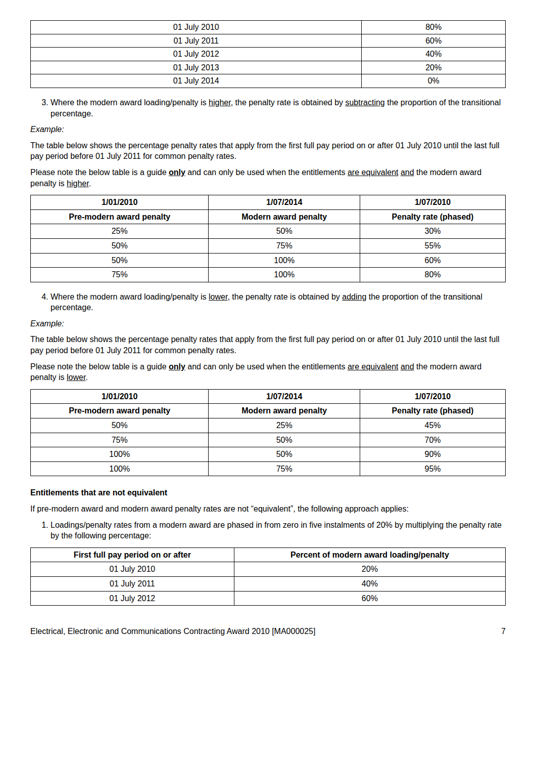| 01 July 2010 | 80% |
| 01 July 2011 | 60% |
| 01 July 2012 | 40% |
| 01 July 2013 | 20% |
| 01 July 2014 | 0% |
Where the modern award loading/penalty is higher, the penalty rate is obtained by subtracting the proportion of the transitional percentage.
Example:
The table below shows the percentage penalty rates that apply from the first full pay period on or after 01 July 2010 until the last full pay period before 01 July 2011 for common penalty rates.
Please note the below table is a guide only and can only be used when the entitlements are equivalent and the modern award penalty is higher.
| 1/01/2010 | 1/07/2014 | 1/07/2010 |
| --- | --- | --- |
| Pre-modern award penalty | Modern award penalty | Penalty rate (phased) |
| 25% | 50% | 30% |
| 50% | 75% | 55% |
| 50% | 100% | 60% |
| 75% | 100% | 80% |
Where the modern award loading/penalty is lower, the penalty rate is obtained by adding the proportion of the transitional percentage.
Example:
The table below shows the percentage penalty rates that apply from the first full pay period on or after 01 July 2010 until the last full pay period before 01 July 2011 for common penalty rates.
Please note the below table is a guide only and can only be used when the entitlements are equivalent and the modern award penalty is lower.
| 1/01/2010 | 1/07/2014 | 1/07/2010 |
| --- | --- | --- |
| Pre-modern award penalty | Modern award penalty | Penalty rate (phased) |
| 50% | 25% | 45% |
| 75% | 50% | 70% |
| 100% | 50% | 90% |
| 100% | 75% | 95% |
Entitlements that are not equivalent
If pre-modern award and modern award penalty rates are not “equivalent”, the following approach applies:
Loadings/penalty rates from a modern award are phased in from zero in five instalments of 20% by multiplying the penalty rate by the following percentage:
| First full pay period on or after | Percent of modern award loading/penalty |
| --- | --- |
| 01 July 2010 | 20% |
| 01 July 2011 | 40% |
| 01 July 2012 | 60% |
Electrical, Electronic and Communications Contracting Award 2010 [MA000025] 7